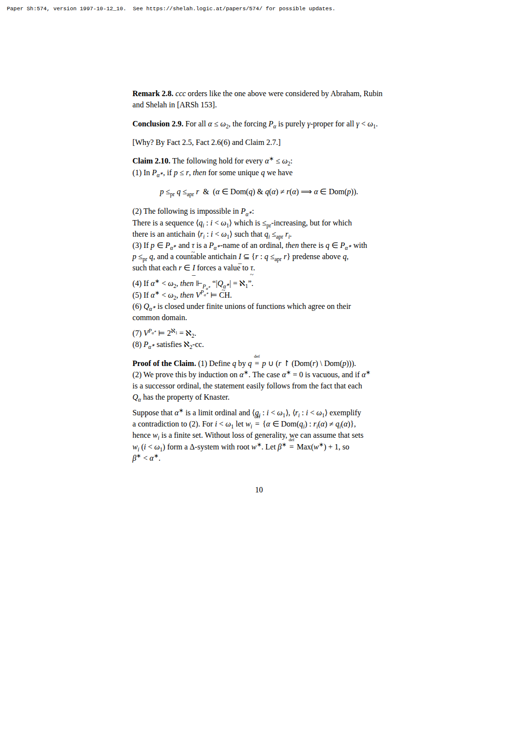Paper Sh:574, version 1997-10-12_10. See https://shelah.logic.at/papers/574/ for possible updates.
Remark 2.8. ccc orders like the one above were considered by Abraham, Rubin and Shelah in [ARSh 153].
Conclusion 2.9. For all α ≤ ω2, the forcing Pα is purely γ-proper for all γ < ω1.
[Why? By Fact 2.5, Fact 2.6(6) and Claim 2.7.]
Claim 2.10. The following hold for every α∗ ≤ ω2:
(1) In Pα∗, if p ≤ r, then for some unique q we have
p ≤pr q ≤apr r & (α ∈ Dom(q) & q(α) ≠ r(α) ⟹ α ∈ Dom(p)).
(2) The following is impossible in Pα∗:
There is a sequence ⟨qi : i < ω1⟩ which is ≤pr-increasing, but for which
there is an antichain ⟨ri : i < ω1⟩ such that qi ≤apr ri.
(3) If p ∈ Pα∗ and τ is a Pα∗-name of an ordinal, then there is q ∈ Pα∗ with
p ≤pr q, and a countable antichain I ⊆ {r : q ≤apr r} predense above q,
such that each r ∈ I forces a value to τ.
(4) If α∗ < ω2, then ⊩Pα∗ “|Qα∗| = ℵ1”.
(5) If α∗ < ω2, then VPα∗ ⊨ CH.
(6) Qα∗ is closed under finite unions of functions which agree on their
common domain.
(7) VPα∗ ⊨ 2ℵ1 = ℵ2.
(8) Pα∗ satisfies ℵ2-cc.
Proof of the Claim. (1) Define q by q def= p ∪ (r ↾ (Dom(r) \ Dom(p))).
(2) We prove this by induction on α∗. The case α∗ = 0 is vacuous, and if α∗
is a successor ordinal, the statement easily follows from the fact that each
Qα has the property of Knaster.
Suppose that α∗ is a limit ordinal and ⟨qi : i < ω1⟩, ⟨ri : i < ω1⟩ exemplify
a contradiction to (2). For i < ω1 let wi def= {α ∈ Dom(qi) : ri(α) ≠ qi(α)},
hence wi is a finite set. Without loss of generality, we can assume that sets
wi (i < ω1) form a Δ-system with root w∗. Let β∗ def= Max(w∗) + 1, so
β∗ < α∗.
10